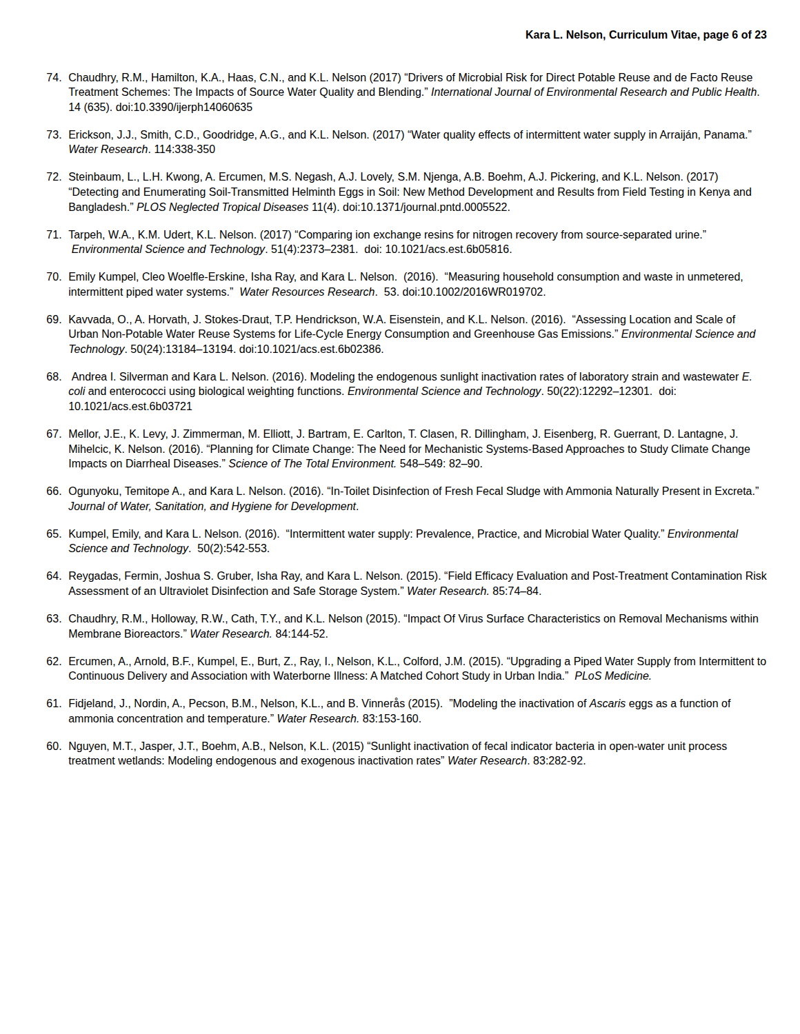Kara L. Nelson, Curriculum Vitae, page 6 of 23
74. Chaudhry, R.M., Hamilton, K.A., Haas, C.N., and K.L. Nelson (2017) “Drivers of Microbial Risk for Direct Potable Reuse and de Facto Reuse Treatment Schemes: The Impacts of Source Water Quality and Blending.” International Journal of Environmental Research and Public Health. 14 (635). doi:10.3390/ijerph14060635
73. Erickson, J.J., Smith, C.D., Goodridge, A.G., and K.L. Nelson. (2017) “Water quality effects of intermittent water supply in Arraiján, Panama.” Water Research. 114:338-350
72. Steinbaum, L., L.H. Kwong, A. Ercumen, M.S. Negash, A.J. Lovely, S.M. Njenga, A.B. Boehm, A.J. Pickering, and K.L. Nelson. (2017) “Detecting and Enumerating Soil-Transmitted Helminth Eggs in Soil: New Method Development and Results from Field Testing in Kenya and Bangladesh.” PLOS Neglected Tropical Diseases 11(4). doi:10.1371/journal.pntd.0005522.
71. Tarpeh, W.A., K.M. Udert, K.L. Nelson. (2017) “Comparing ion exchange resins for nitrogen recovery from source-separated urine.” Environmental Science and Technology. 51(4):2373–2381. doi: 10.1021/acs.est.6b05816.
70. Emily Kumpel, Cleo Woelfle-Erskine, Isha Ray, and Kara L. Nelson. (2016). “Measuring household consumption and waste in unmetered, intermittent piped water systems.” Water Resources Research. 53. doi:10.1002/2016WR019702.
69. Kavvada, O., A. Horvath, J. Stokes-Draut, T.P. Hendrickson, W.A. Eisenstein, and K.L. Nelson. (2016). “Assessing Location and Scale of Urban Non-Potable Water Reuse Systems for Life-Cycle Energy Consumption and Greenhouse Gas Emissions.” Environmental Science and Technology. 50(24):13184–13194. doi:10.1021/acs.est.6b02386.
68. Andrea I. Silverman and Kara L. Nelson. (2016). Modeling the endogenous sunlight inactivation rates of laboratory strain and wastewater E. coli and enterococci using biological weighting functions. Environmental Science and Technology. 50(22):12292–12301. doi: 10.1021/acs.est.6b03721
67. Mellor, J.E., K. Levy, J. Zimmerman, M. Elliott, J. Bartram, E. Carlton, T. Clasen, R. Dillingham, J. Eisenberg, R. Guerrant, D. Lantagne, J. Mihelcic, K. Nelson. (2016). “Planning for Climate Change: The Need for Mechanistic Systems-Based Approaches to Study Climate Change Impacts on Diarrheal Diseases.” Science of The Total Environment. 548–549: 82–90.
66. Ogunyoku, Temitope A., and Kara L. Nelson. (2016). “In-Toilet Disinfection of Fresh Fecal Sludge with Ammonia Naturally Present in Excreta.” Journal of Water, Sanitation, and Hygiene for Development.
65. Kumpel, Emily, and Kara L. Nelson. (2016). “Intermittent water supply: Prevalence, Practice, and Microbial Water Quality.” Environmental Science and Technology. 50(2):542-553.
64. Reygadas, Fermin, Joshua S. Gruber, Isha Ray, and Kara L. Nelson. (2015). “Field Efficacy Evaluation and Post-Treatment Contamination Risk Assessment of an Ultraviolet Disinfection and Safe Storage System.” Water Research. 85:74–84.
63. Chaudhry, R.M., Holloway, R.W., Cath, T.Y., and K.L. Nelson (2015). “Impact Of Virus Surface Characteristics on Removal Mechanisms within Membrane Bioreactors.” Water Research. 84:144-52.
62. Ercumen, A., Arnold, B.F., Kumpel, E., Burt, Z., Ray, I., Nelson, K.L., Colford, J.M. (2015). “Upgrading a Piped Water Supply from Intermittent to Continuous Delivery and Association with Waterborne Illness: A Matched Cohort Study in Urban India.” PLoS Medicine.
61. Fidjeland, J., Nordin, A., Pecson, B.M., Nelson, K.L., and B. Vinnerås (2015). ”Modeling the inactivation of Ascaris eggs as a function of ammonia concentration and temperature.” Water Research. 83:153-160.
60. Nguyen, M.T., Jasper, J.T., Boehm, A.B., Nelson, K.L. (2015) “Sunlight inactivation of fecal indicator bacteria in open-water unit process treatment wetlands: Modeling endogenous and exogenous inactivation rates” Water Research. 83:282-92.